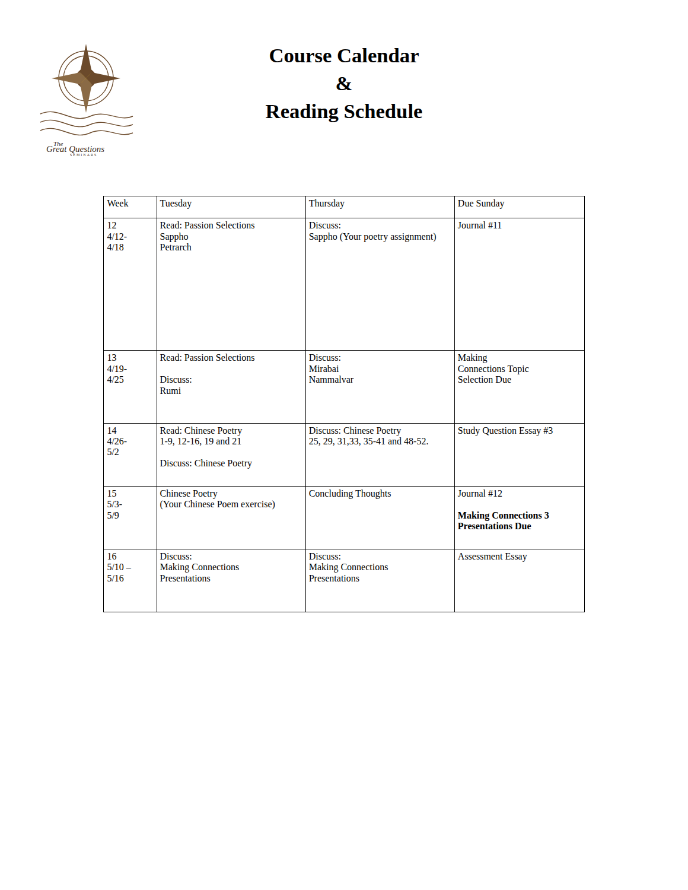The Great Questions SEMINARS
Course Calendar
&
Reading Schedule
| Week | Tuesday | Thursday | Due Sunday |
| 12 4/12- 4/18 | Read: Passion Selections Sappho Petrarch | Discuss: Sappho (Your poetry assignment) | Journal #11 |
| 13 4/19- 4/25 | Read: Passion Selections Discuss: Rumi | Discuss: Mirabai Nammalvar | Making Connections Topic Selection Due |
| 14 4/26- 5/2 | Read: Chinese Poetry 1-9, 12-16, 19 and 21 Discuss: Chinese Poetry | Discuss: Chinese Poetry 25, 29, 31,33, 35-41 and 48-52. | Study Question Essay #3 |
| 15 5/3- 5/9 | Chinese Poetry (Your Chinese Poem exercise) | Concluding Thoughts | Journal #12 Making Connections 3 Presentations Due |
| 16 5/10 – 5/16 | Discuss: Making Connections Presentations | Discuss: Making Connections Presentations | Assessment Essay |